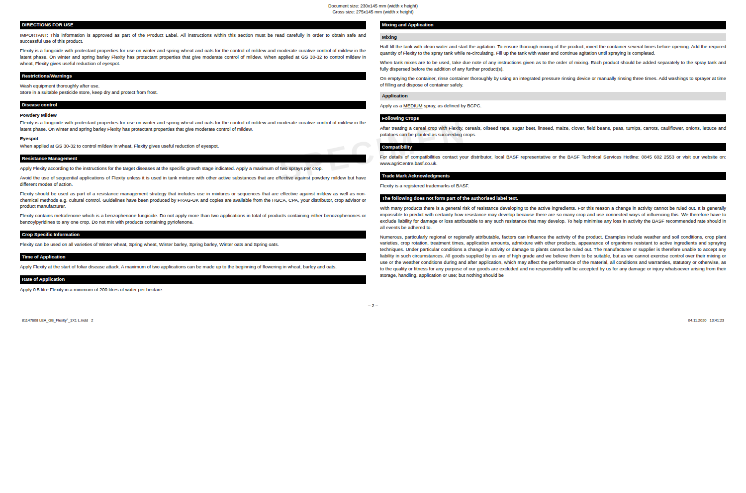Document size: 230x145 mm (width x height)
Gross size: 275x145 mm (width x height)
SPECIMEN
DIRECTIONS FOR USE
IMPORTANT: This information is approved as part of the Product Label. All instructions within this section must be read carefully in order to obtain safe and successful use of this product.
Flexity is a fungicide with protectant properties for use on winter and spring wheat and oats for the control of mildew and moderate curative control of mildew in the latent phase. On winter and spring barley Flexity has protectant properties that give moderate control of mildew. When applied at GS 30-32 to control mildew in wheat, Flexity gives useful reduction of eyespot.
Restrictions/Warnings
Wash equipment thoroughly after use.
Store in a suitable pesticide store, keep dry and protect from frost.
Disease control
Powdery Mildew
Flexity is a fungicide with protectant properties for use on winter and spring wheat and oats for the control of mildew and moderate curative control of mildew in the latent phase. On winter and spring barley Flexity has protectant properties that give moderate control of mildew.
Eyespot
When applied at GS 30-32 to control mildew in wheat, Flexity gives useful reduction of eyespot.
Resistance Management
Apply Flexity according to the instructions for the target diseases at the specific growth stage indicated. Apply a maximum of two sprays per crop.
Avoid the use of sequential applications of Flexity unless it is used in tank mixture with other active substances that are effective against powdery mildew but have different modes of action.
Flexity should be used as part of a resistance management strategy that includes use in mixtures or sequences that are effective against mildew as well as non-chemical methods e.g. cultural control. Guidelines have been produced by FRAG-UK and copies are available from the HGCA, CPA, your distributor, crop advisor or product manufacturer.
Flexity contains metrafenone which is a benzophenone fungicide. Do not apply more than two applications in total of products containing either benozophenones or benzoylpyridines to any one crop. Do not mix with products containing pyriofenone.
Crop Specific Information
Flexity can be used on all varieties of Winter wheat, Spring wheat, Winter barley, Spring barley, Winter oats and Spring oats.
Time of Application
Apply Flexity at the start of foliar disease attack. A maximum of two applications can be made up to the beginning of flowering in wheat, barley and oats.
Rate of Application
Apply 0.5 litre Flexity in a minimum of 200 litres of water per hectare.
Mixing and Application
Mixing
Half fill the tank with clean water and start the agitation. To ensure thorough mixing of the product, invert the container several times before opening. Add the required quantity of Flexity to the spray tank while re-circulating. Fill up the tank with water and continue agitation until spraying is completed.
When tank mixes are to be used, take due note of any instructions given as to the order of mixing. Each product should be added separately to the spray tank and fully dispersed before the addition of any further product(s).
On emptying the container, rinse container thoroughly by using an integrated pressure rinsing device or manually rinsing three times. Add washings to sprayer at time of filling and dispose of container safely.
Application
Apply as a MEDIUM spray, as defined by BCPC.
Following Crops
After treating a cereal crop with Flexity, cereals, oilseed rape, sugar beet, linseed, maize, clover, field beans, peas, turnips, carrots, cauliflower, onions, lettuce and potatoes can be planted as succeeding crops.
Compatibility
For details of compatibilities contact your distributor, local BASF representative or the BASF Technical Services Hotline: 0845 602 2553 or visit our website on: www.agriCentre.basf.co.uk.
Trade Mark Acknowledgments
Flexity is a registered trademarks of BASF.
The following does not form part of the authorised label text.
With many products there is a general risk of resistance developing to the active ingredients. For this reason a change in activity cannot be ruled out. It is generally impossible to predict with certainty how resistance may develop because there are so many crop and use connected ways of influencing this. We therefore have to exclude liability for damage or loss attributable to any such resistance that may develop. To help minimise any loss in activity the BASF recommended rate should in all events be adhered to.
Numerous, particularly regional or regionally attributable, factors can influence the activity of the product. Examples include weather and soil conditions, crop plant varieties, crop rotation, treatment times, application amounts, admixture with other products, appearance of organisms resistant to active ingredients and spraying techniques. Under particular conditions a change in activity or damage to plants cannot be ruled out. The manufacturer or supplier is therefore unable to accept any liability in such circumstances. All goods supplied by us are of high grade and we believe them to be suitable, but as we cannot exercise control over their mixing or use or the weather conditions during and after application, which may affect the performance of the material, all conditions and warranties, statutory or otherwise, as to the quality or fitness for any purpose of our goods are excluded and no responsibility will be accepted by us for any damage or injury whatsoever arising from their storage, handling, application or use; but nothing should be
– 2 –
81147608 LEA_GB_Flexity°_1X1 L.indd 2 04.11.2020 13:41:23